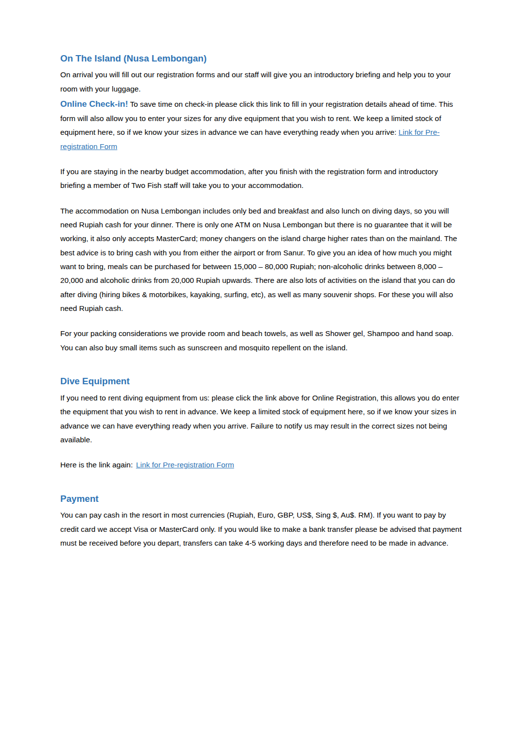On The Island (Nusa Lembongan)
On arrival you will fill out our registration forms and our staff will give you an introductory briefing and help you to your room with your luggage.
Online Check-in! To save time on check-in please click this link to fill in your registration details ahead of time. This form will also allow you to enter your sizes for any dive equipment that you wish to rent. We keep a limited stock of equipment here, so if we know your sizes in advance we can have everything ready when you arrive: Link for Pre-registration Form
If you are staying in the nearby budget accommodation, after you finish with the registration form and introductory briefing a member of Two Fish staff will take you to your accommodation.
The accommodation on Nusa Lembongan includes only bed and breakfast and also lunch on diving days, so you will need Rupiah cash for your dinner. There is only one ATM on Nusa Lembongan but there is no guarantee that it will be working, it also only accepts MasterCard; money changers on the island charge higher rates than on the mainland. The best advice is to bring cash with you from either the airport or from Sanur. To give you an idea of how much you might want to bring, meals can be purchased for between 15,000 – 80,000 Rupiah; non-alcoholic drinks between 8,000 – 20,000 and alcoholic drinks from 20,000 Rupiah upwards. There are also lots of activities on the island that you can do after diving (hiring bikes & motorbikes, kayaking, surfing, etc), as well as many souvenir shops. For these you will also need Rupiah cash.
For your packing considerations we provide room and beach towels, as well as Shower gel, Shampoo and hand soap. You can also buy small items such as sunscreen and mosquito repellent on the island.
Dive Equipment
If you need to rent diving equipment from us: please click the link above for Online Registration, this allows you do enter the equipment that you wish to rent in advance. We keep a limited stock of equipment here, so if we know your sizes in advance we can have everything ready when you arrive. Failure to notify us may result in the correct sizes not being available.
Here is the link again: Link for Pre-registration Form
Payment
You can pay cash in the resort in most currencies (Rupiah, Euro, GBP, US$, Sing $, Au$. RM). If you want to pay by credit card we accept Visa or MasterCard only. If you would like to make a bank transfer please be advised that payment must be received before you depart, transfers can take 4-5 working days and therefore need to be made in advance.